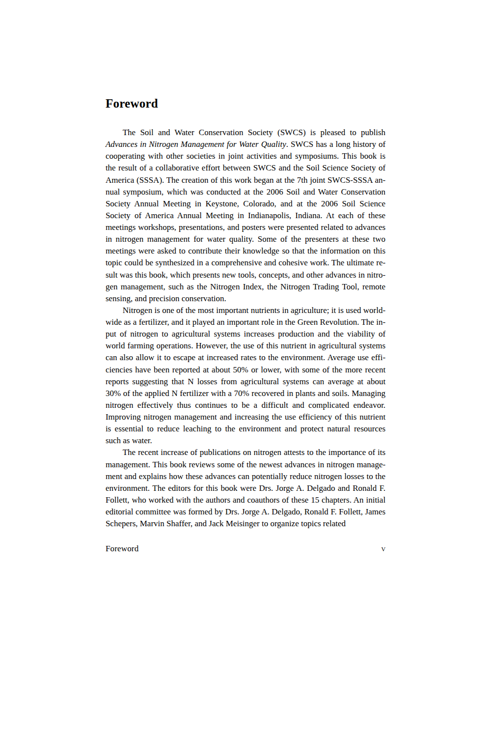Foreword
The Soil and Water Conservation Society (SWCS) is pleased to publish Advances in Nitrogen Management for Water Quality. SWCS has a long history of cooperating with other societies in joint activities and symposiums. This book is the result of a collaborative effort between SWCS and the Soil Science Society of America (SSSA). The creation of this work began at the 7th joint SWCS-SSSA annual symposium, which was conducted at the 2006 Soil and Water Conservation Society Annual Meeting in Keystone, Colorado, and at the 2006 Soil Science Society of America Annual Meeting in Indianapolis, Indiana. At each of these meetings workshops, presentations, and posters were presented related to advances in nitrogen management for water quality. Some of the presenters at these two meetings were asked to contribute their knowledge so that the information on this topic could be synthesized in a comprehensive and cohesive work. The ultimate result was this book, which presents new tools, concepts, and other advances in nitrogen management, such as the Nitrogen Index, the Nitrogen Trading Tool, remote sensing, and precision conservation.
Nitrogen is one of the most important nutrients in agriculture; it is used worldwide as a fertilizer, and it played an important role in the Green Revolution. The input of nitrogen to agricultural systems increases production and the viability of world farming operations. However, the use of this nutrient in agricultural systems can also allow it to escape at increased rates to the environment. Average use efficiencies have been reported at about 50% or lower, with some of the more recent reports suggesting that N losses from agricultural systems can average at about 30% of the applied N fertilizer with a 70% recovered in plants and soils. Managing nitrogen effectively thus continues to be a difficult and complicated endeavor. Improving nitrogen management and increasing the use efficiency of this nutrient is essential to reduce leaching to the environment and protect natural resources such as water.
The recent increase of publications on nitrogen attests to the importance of its management. This book reviews some of the newest advances in nitrogen management and explains how these advances can potentially reduce nitrogen losses to the environment. The editors for this book were Drs. Jorge A. Delgado and Ronald F. Follett, who worked with the authors and coauthors of these 15 chapters. An initial editorial committee was formed by Drs. Jorge A. Delgado, Ronald F. Follett, James Schepers, Marvin Shaffer, and Jack Meisinger to organize topics related
Foreword v